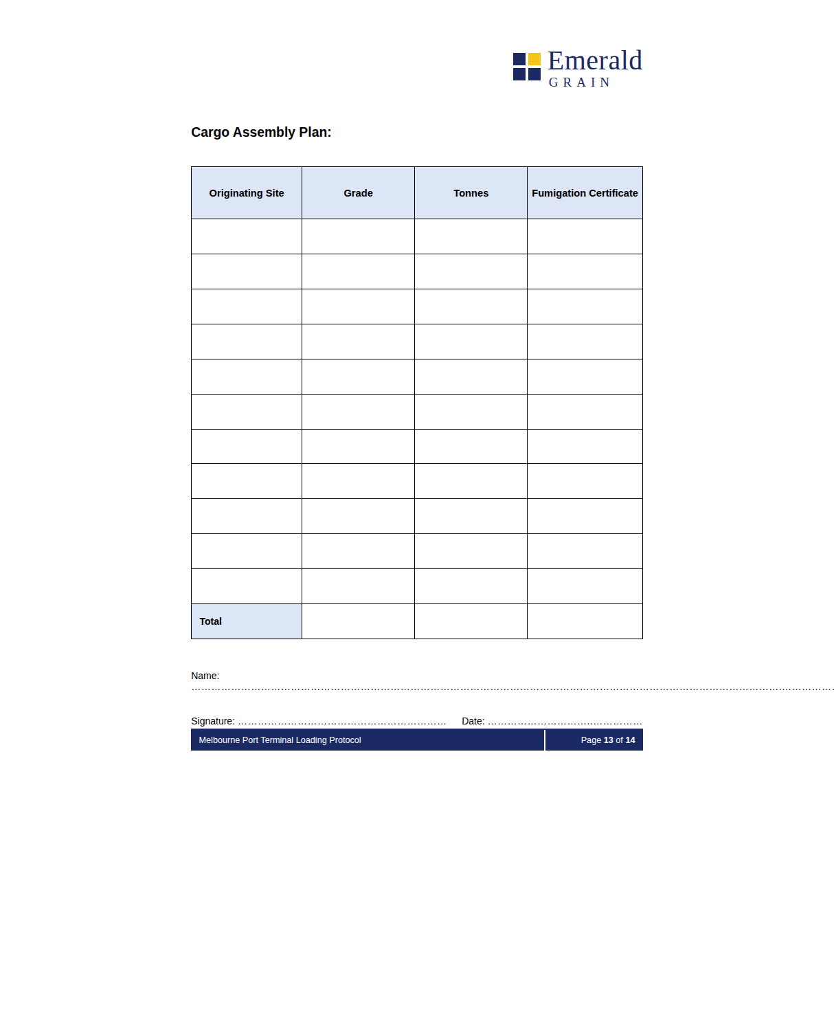Emerald GRAIN
Cargo Assembly Plan:
| Originating Site | Grade | Tonnes | Fumigation Certificate |
| --- | --- | --- | --- |
| Total | | | |
Name: …………………………………………………………………………………………………………………………………………………………….…………………
Signature: …………………………………………………………………………………………………………………………
Date: …………………………..……………
Melbourne Port Terminal Loading Protocol
Page 13 of 14